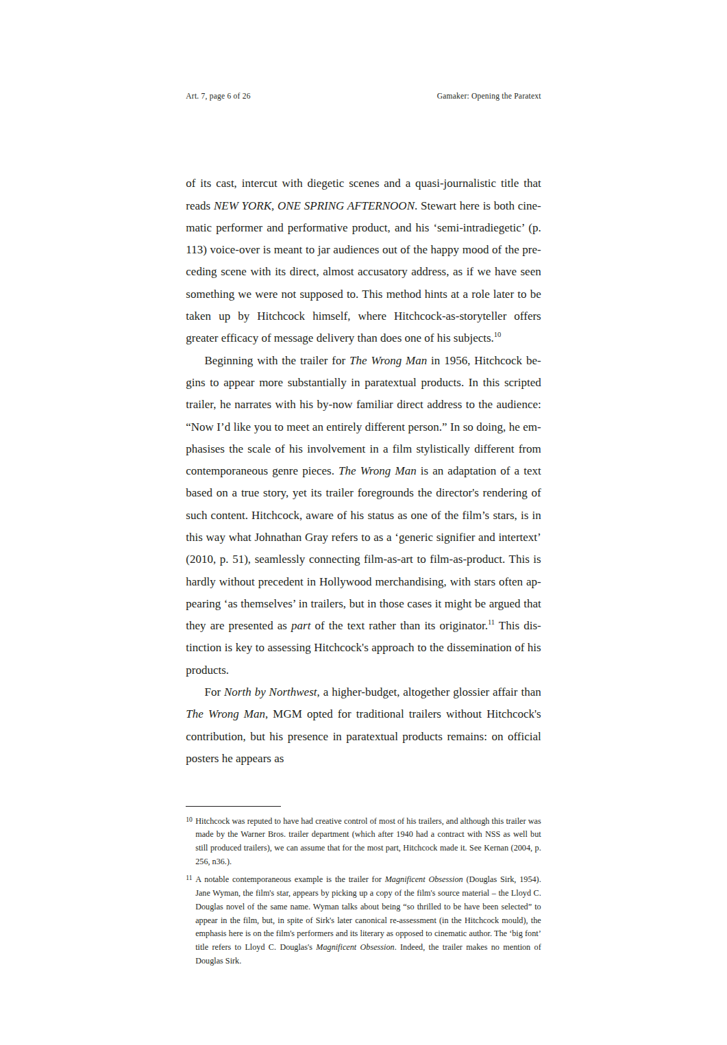Art. 7, page 6 of 26 Gamaker: Opening the Paratext
of its cast, intercut with diegetic scenes and a quasi-journalistic title that reads NEW YORK, ONE SPRING AFTERNOON. Stewart here is both cinematic performer and performative product, and his ‘semi-intradiegetic’ (p. 113) voice-over is meant to jar audiences out of the happy mood of the preceding scene with its direct, almost accusatory address, as if we have seen something we were not supposed to. This method hints at a role later to be taken up by Hitchcock himself, where Hitchcock-as-storyteller offers greater efficacy of message delivery than does one of his subjects.10
Beginning with the trailer for The Wrong Man in 1956, Hitchcock begins to appear more substantially in paratextual products. In this scripted trailer, he narrates with his by-now familiar direct address to the audience: “Now I’d like you to meet an entirely different person.” In so doing, he emphasises the scale of his involvement in a film stylistically different from contemporaneous genre pieces. The Wrong Man is an adaptation of a text based on a true story, yet its trailer foregrounds the director's rendering of such content. Hitchcock, aware of his status as one of the film’s stars, is in this way what Johnathan Gray refers to as a ‘generic signifier and intertext’ (2010, p. 51), seamlessly connecting film-as-art to film-as-product. This is hardly without precedent in Hollywood merchandising, with stars often appearing ‘as themselves’ in trailers, but in those cases it might be argued that they are presented as part of the text rather than its originator.11 This distinction is key to assessing Hitchcock's approach to the dissemination of his products.
For North by Northwest, a higher-budget, altogether glossier affair than The Wrong Man, MGM opted for traditional trailers without Hitchcock's contribution, but his presence in paratextual products remains: on official posters he appears as
10 Hitchcock was reputed to have had creative control of most of his trailers, and although this trailer was made by the Warner Bros. trailer department (which after 1940 had a contract with NSS as well but still produced trailers), we can assume that for the most part, Hitchcock made it. See Kernan (2004, p. 256, n36.).
11 A notable contemporaneous example is the trailer for Magnificent Obsession (Douglas Sirk, 1954). Jane Wyman, the film's star, appears by picking up a copy of the film's source material – the Lloyd C. Douglas novel of the same name. Wyman talks about being “so thrilled to be have been selected” to appear in the film, but, in spite of Sirk's later canonical re-assessment (in the Hitchcock mould), the emphasis here is on the film's performers and its literary as opposed to cinematic author. The ‘big font’ title refers to Lloyd C. Douglas's Magnificent Obsession. Indeed, the trailer makes no mention of Douglas Sirk.